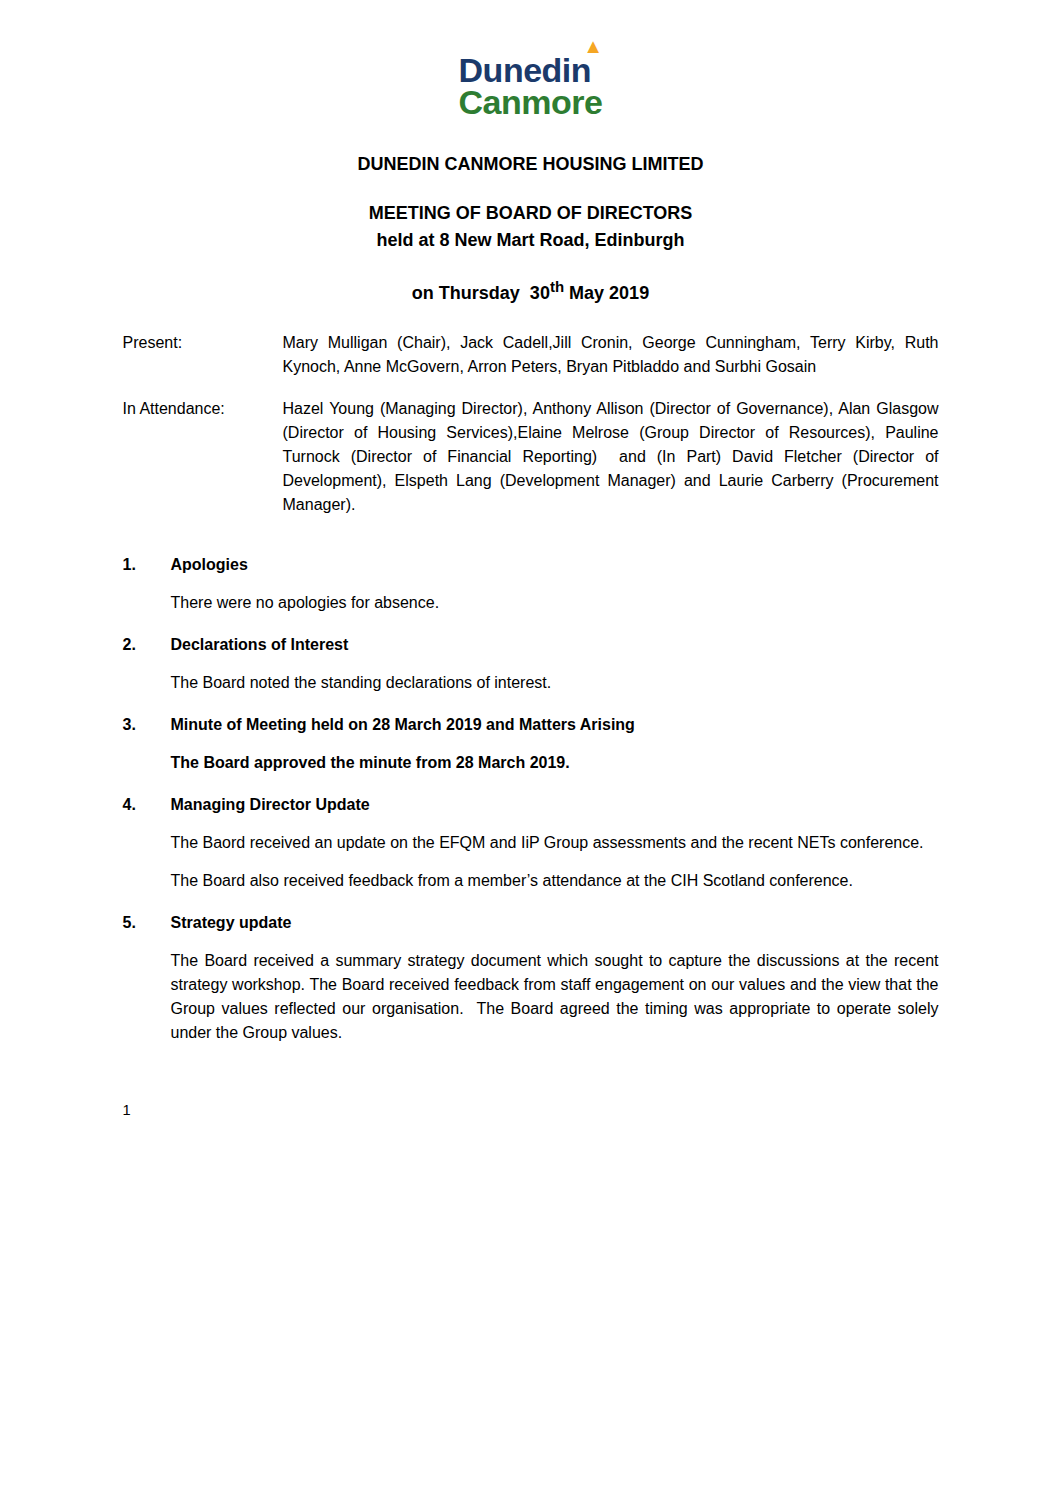▲ Dunedin
Canmore
DUNEDIN CANMORE HOUSING LIMITED
MEETING OF BOARD OF DIRECTORS
held at 8 New Mart Road, Edinburgh
on Thursday 30th May 2019
Present:
Mary Mulligan (Chair), Jack Cadell,Jill Cronin, George Cunningham, Terry Kirby, Ruth Kynoch, Anne McGovern, Arron Peters, Bryan Pitbladdo and Surbhi Gosain
In Attendance:
Hazel Young (Managing Director), Anthony Allison (Director of Governance), Alan Glasgow (Director of Housing Services),Elaine Melrose (Group Director of Resources), Pauline Turnock (Director of Financial Reporting) and (In Part) David Fletcher (Director of Development), Elspeth Lang (Development Manager) and Laurie Carberry (Procurement Manager).
1.
Apologies
There were no apologies for absence.
2.
Declarations of Interest
The Board noted the standing declarations of interest.
3.
Minute of Meeting held on 28 March 2019 and Matters Arising
The Board approved the minute from 28 March 2019.
4.
Managing Director Update
The Baord received an update on the EFQM and IiP Group assessments and the recent NETs conference.
The Board also received feedback from a member’s attendance at the CIH Scotland conference.
5.
Strategy update
The Board received a summary strategy document which sought to capture the discussions at the recent strategy workshop. The Board received feedback from staff engagement on our values and the view that the Group values reflected our organisation. The Board agreed the timing was appropriate to operate solely under the Group values.
1